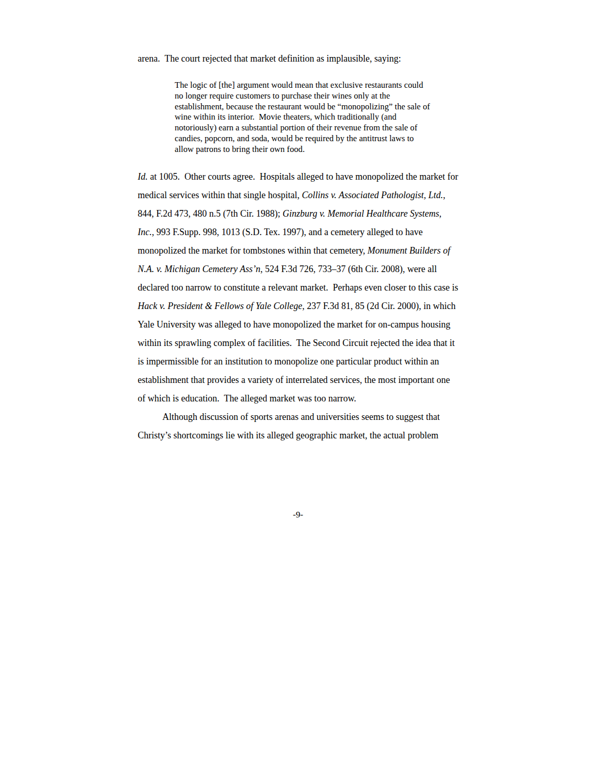arena. The court rejected that market definition as implausible, saying:
The logic of [the] argument would mean that exclusive restaurants could no longer require customers to purchase their wines only at the establishment, because the restaurant would be “monopolizing” the sale of wine within its interior. Movie theaters, which traditionally (and notoriously) earn a substantial portion of their revenue from the sale of candies, popcorn, and soda, would be required by the antitrust laws to allow patrons to bring their own food.
Id. at 1005. Other courts agree. Hospitals alleged to have monopolized the market for medical services within that single hospital, Collins v. Associated Pathologist, Ltd., 844, F.2d 473, 480 n.5 (7th Cir. 1988); Ginzburg v. Memorial Healthcare Systems, Inc., 993 F.Supp. 998, 1013 (S.D. Tex. 1997), and a cemetery alleged to have monopolized the market for tombstones within that cemetery, Monument Builders of N.A. v. Michigan Cemetery Ass’n, 524 F.3d 726, 733–37 (6th Cir. 2008), were all declared too narrow to constitute a relevant market. Perhaps even closer to this case is Hack v. President & Fellows of Yale College, 237 F.3d 81, 85 (2d Cir. 2000), in which Yale University was alleged to have monopolized the market for on-campus housing within its sprawling complex of facilities. The Second Circuit rejected the idea that it is impermissible for an institution to monopolize one particular product within an establishment that provides a variety of interrelated services, the most important one of which is education. The alleged market was too narrow.
Although discussion of sports arenas and universities seems to suggest that Christy’s shortcomings lie with its alleged geographic market, the actual problem
-9-